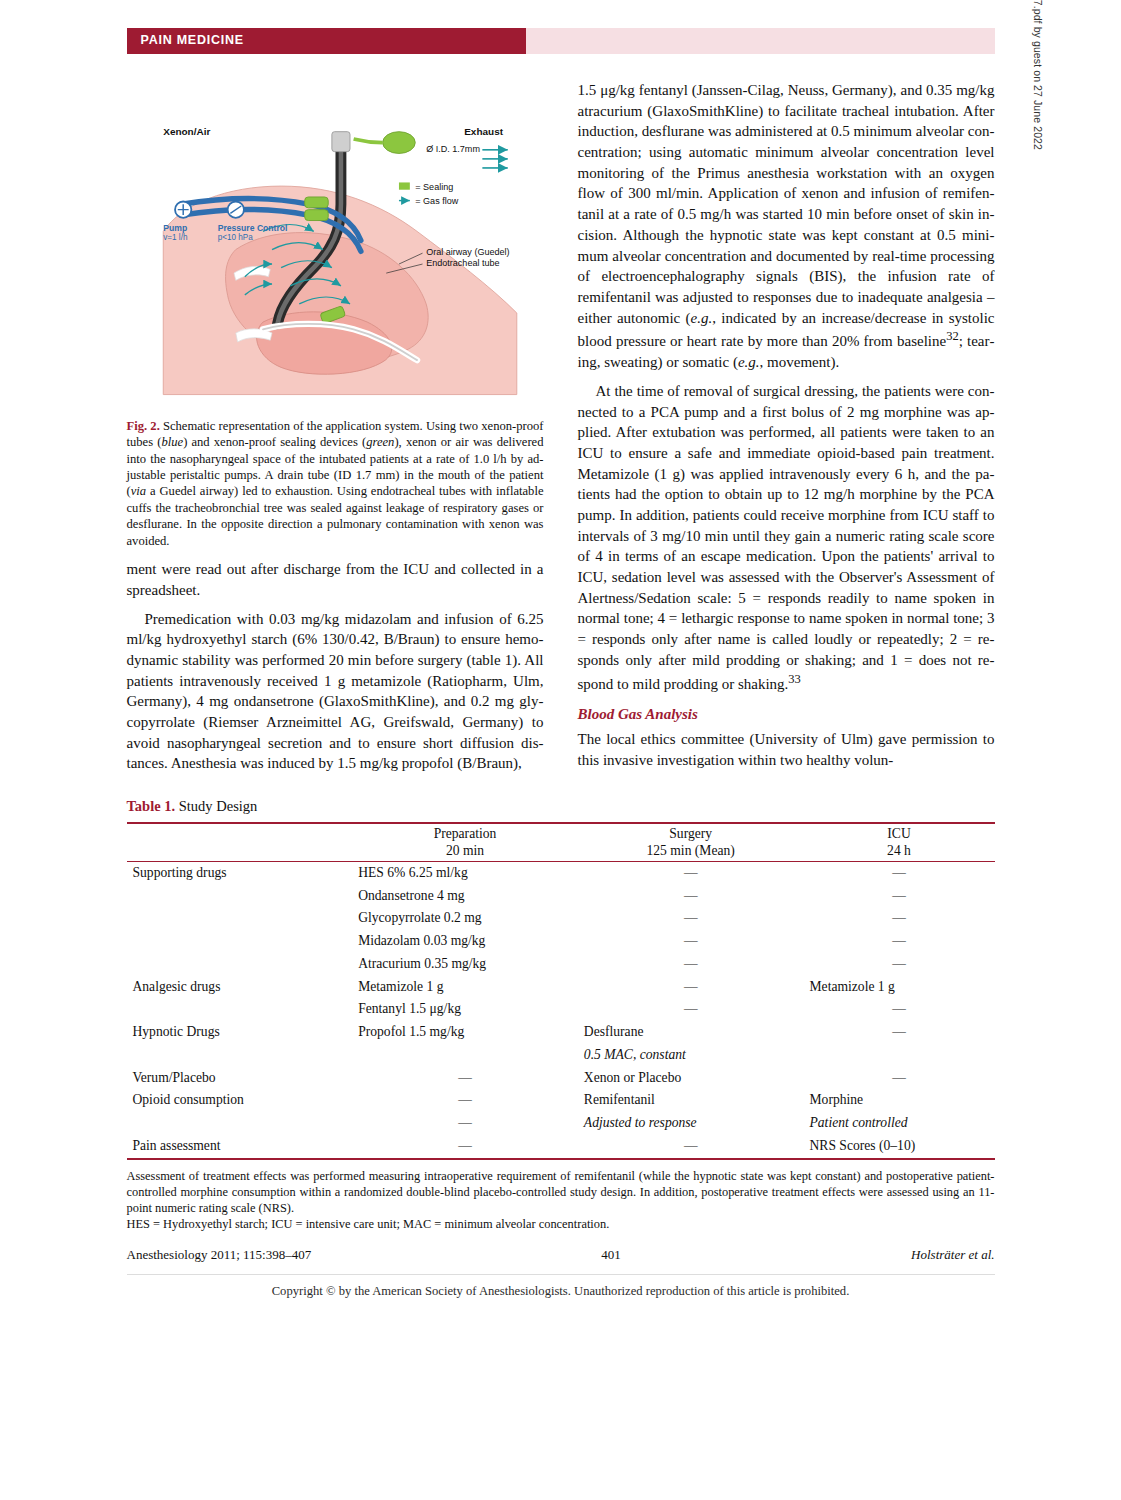PAIN MEDICINE
Downloaded from http://pubs.asahq.org/anesthesiology/article-pdf/115/2/398/255325/0000542-201108000-00027.pdf by guest on 27 June 2022
Xenon/Air Exhaust Ø I.D. 1.7mm Pump v=1 l/h Pressure Control p<10 hPa = Sealing = Gas flow Oral airway (Guedel) Endotracheal tube
Fig. 2. Schematic representation of the application system. Using two xenon-proof tubes (blue) and xenon-proof sealing devices (green), xenon or air was delivered into the nasopharyngeal space of the intubated patients at a rate of 1.0 l/h by adjustable peristaltic pumps. A drain tube (ID 1.7 mm) in the mouth of the patient (via a Guedel airway) led to exhaustion. Using endotracheal tubes with inflatable cuffs the tracheobronchial tree was sealed against leakage of respiratory gases or desflurane. In the opposite direction a pulmonary contamination with xenon was avoided.
ment were read out after discharge from the ICU and collected in a spreadsheet.
Premedication with 0.03 mg/kg midazolam and infusion of 6.25 ml/kg hydroxyethyl starch (6% 130/0.42, B/Braun) to ensure hemodynamic stability was performed 20 min before surgery (table 1). All patients intravenously received 1 g metamizole (Ratiopharm, Ulm, Germany), 4 mg ondansetrone (GlaxoSmithKline), and 0.2 mg glycopyrrolate (Riemser Arzneimittel AG, Greifswald, Germany) to avoid nasopharyngeal secretion and to ensure short diffusion distances. Anesthesia was induced by 1.5 mg/kg propofol (B/Braun),
1.5 μg/kg fentanyl (Janssen-Cilag, Neuss, Germany), and 0.35 mg/kg atracurium (GlaxoSmithKline) to facilitate tracheal intubation. After induction, desflurane was administered at 0.5 minimum alveolar concentration; using automatic minimum alveolar concentration level monitoring of the Primus anesthesia workstation with an oxygen flow of 300 ml/min. Application of xenon and infusion of remifentanil at a rate of 0.5 mg/h was started 10 min before onset of skin incision. Although the hypnotic state was kept constant at 0.5 minimum alveolar concentration and documented by real-time processing of electroencephalography signals (BIS), the infusion rate of remifentanil was adjusted to responses due to inadequate analgesia – either autonomic (e.g., indicated by an increase/decrease in systolic blood pressure or heart rate by more than 20% from baseline32; tearing, sweating) or somatic (e.g., movement).
At the time of removal of surgical dressing, the patients were connected to a PCA pump and a first bolus of 2 mg morphine was applied. After extubation was performed, all patients were taken to an ICU to ensure a safe and immediate opioid-based pain treatment. Metamizole (1 g) was applied intravenously every 6 h, and the patients had the option to obtain up to 12 mg/h morphine by the PCA pump. In addition, patients could receive morphine from ICU staff to intervals of 3 mg/10 min until they gain a numeric rating scale score of 4 in terms of an escape medication. Upon the patients' arrival to ICU, sedation level was assessed with the Observer's Assessment of Alertness/Sedation scale: 5 = responds readily to name spoken in normal tone; 4 = lethargic response to name spoken in normal tone; 3 = responds only after name is called loudly or repeatedly; 2 = responds only after mild prodding or shaking; and 1 = does not respond to mild prodding or shaking.33
Blood Gas Analysis
The local ethics committee (University of Ulm) gave permission to this invasive investigation within two healthy volun-
Table 1. Study Design
| | Preparation 20 min | Surgery 125 min (Mean) | ICU 24 h |
| --- | --- | --- | --- |
| Supporting drugs | HES 6% 6.25 ml/kg | — | — |
| | Ondansetrone 4 mg | — | — |
| | Glycopyrrolate 0.2 mg | — | — |
| | Midazolam 0.03 mg/kg | — | — |
| | Atracurium 0.35 mg/kg | — | — |
| Analgesic drugs | Metamizole 1 g | — | Metamizole 1 g |
| | Fentanyl 1.5 μg/kg | — | — |
| Hypnotic Drugs | Propofol 1.5 mg/kg | Desflurane | — |
| | | 0.5 MAC, constant | |
| Verum/Placebo | — | Xenon or Placebo | — |
| Opioid consumption | — | Remifentanil | Morphine |
| | — | Adjusted to response | Patient controlled |
| Pain assessment | — | — | NRS Scores (0–10) |
Assessment of treatment effects was performed measuring intraoperative requirement of remifentanil (while the hypnotic state was kept constant) and postoperative patient-controlled morphine consumption within a randomized double-blind placebo-controlled study design. In addition, postoperative treatment effects were assessed using an 11-point numeric rating scale (NRS).
HES = Hydroxyethyl starch; ICU = intensive care unit; MAC = minimum alveolar concentration.
Anesthesiology 2011; 115:398–407
401
Holsträter et al.
Copyright © by the American Society of Anesthesiologists. Unauthorized reproduction of this article is prohibited.